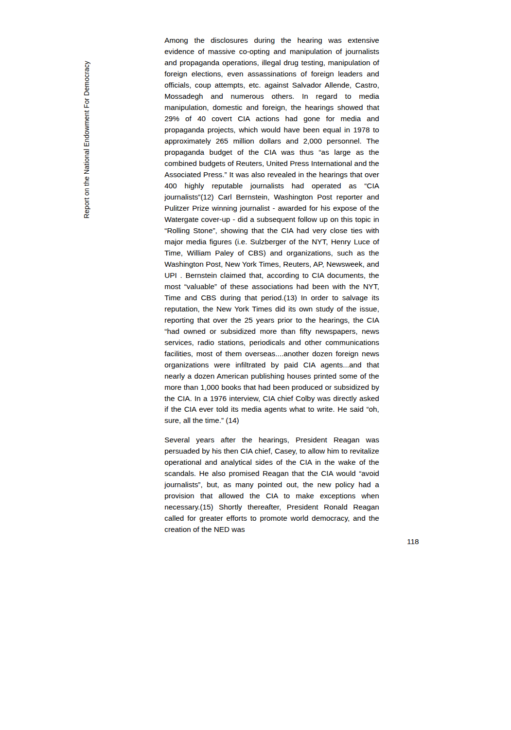Report on the National Endowment For Democracy
Among the disclosures during the hearing was extensive evidence of massive co-opting and manipulation of journalists and propaganda operations, illegal drug testing, manipulation of foreign elections, even assassinations of foreign leaders and officials, coup attempts, etc. against Salvador Allende, Castro, Mossadegh and numerous others. In regard to media manipulation, domestic and foreign, the hearings showed that 29% of 40 covert CIA actions had gone for media and propaganda projects, which would have been equal in 1978 to approximately 265 million dollars and 2,000 personnel. The propaganda budget of the CIA was thus “as large as the combined budgets of Reuters, United Press International and the Associated Press.” It was also revealed in the hearings that over 400 highly reputable journalists had operated as “CIA journalists”(12) Carl Bernstein, Washington Post reporter and Pulitzer Prize winning journalist - awarded for his expose of the Watergate cover-up - did a subsequent follow up on this topic in “Rolling Stone”, showing that the CIA had very close ties with major media figures (i.e. Sulzberger of the NYT, Henry Luce of Time, William Paley of CBS) and organizations, such as the Washington Post, New York Times, Reuters, AP, Newsweek, and UPI . Bernstein claimed that, according to CIA documents, the most “valuable” of these associations had been with the NYT, Time and CBS during that period.(13) In order to salvage its reputation, the New York Times did its own study of the issue, reporting that over the 25 years prior to the hearings, the CIA “had owned or subsidized more than fifty newspapers, news services, radio stations, periodicals and other communications facilities, most of them overseas....another dozen foreign news organizations were infiltrated by paid CIA agents...and that nearly a dozen American publishing houses printed some of the more than 1,000 books that had been produced or subsidized by the CIA. In a 1976 interview, CIA chief Colby was directly asked if the CIA ever told its media agents what to write. He said “oh, sure, all the time.” (14)
Several years after the hearings, President Reagan was persuaded by his then CIA chief, Casey, to allow him to revitalize operational and analytical sides of the CIA in the wake of the scandals. He also promised Reagan that the CIA would “avoid journalists”, but, as many pointed out, the new policy had a provision that allowed the CIA to make exceptions when necessary.(15) Shortly thereafter, President Ronald Reagan called for greater efforts to promote world democracy, and the creation of the NED was
118